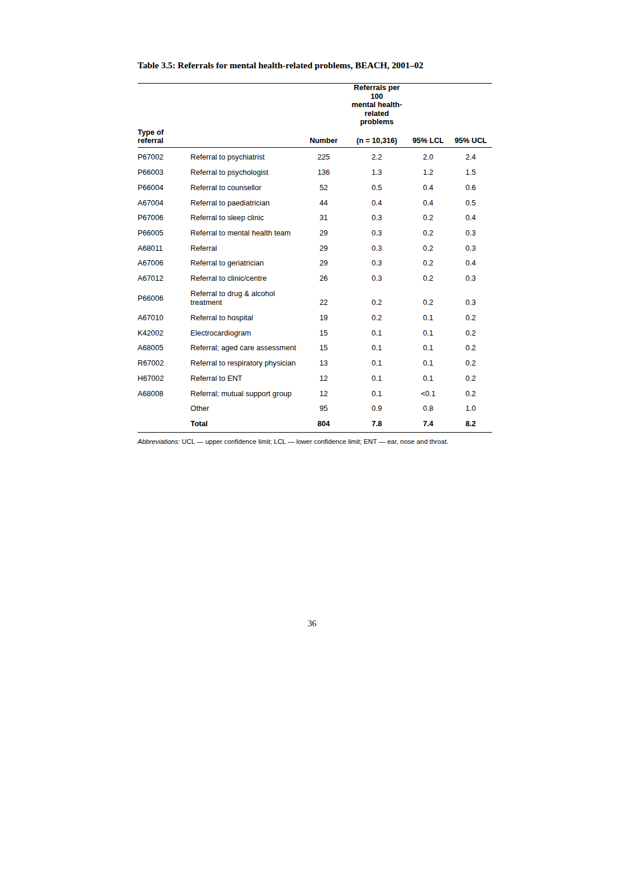Table 3.5: Referrals for mental health-related problems, BEACH, 2001–02
| | | | Referrals per 100 mental health- related problems | | |
| --- | --- | --- | --- | --- | --- |
| Type of referral | | Number | (n = 10,316) | 95% LCL | 95% UCL |
| P67002 | Referral to psychiatrist | 225 | 2.2 | 2.0 | 2.4 |
| P66003 | Referral to psychologist | 136 | 1.3 | 1.2 | 1.5 |
| P66004 | Referral to counsellor | 52 | 0.5 | 0.4 | 0.6 |
| A67004 | Referral to paediatrician | 44 | 0.4 | 0.4 | 0.5 |
| P67006 | Referral to sleep clinic | 31 | 0.3 | 0.2 | 0.4 |
| P66005 | Referral to mental health team | 29 | 0.3 | 0.2 | 0.3 |
| A68011 | Referral | 29 | 0.3 | 0.2 | 0.3 |
| A67006 | Referral to geriatrician | 29 | 0.3 | 0.2 | 0.4 |
| A67012 | Referral to clinic/centre | 26 | 0.3 | 0.2 | 0.3 |
| P66006 | Referral to drug & alcohol treatment | 22 | 0.2 | 0.2 | 0.3 |
| A67010 | Referral to hospital | 19 | 0.2 | 0.1 | 0.2 |
| K42002 | Electrocardiogram | 15 | 0.1 | 0.1 | 0.2 |
| A68005 | Referral; aged care assessment | 15 | 0.1 | 0.1 | 0.2 |
| R67002 | Referral to respiratory physician | 13 | 0.1 | 0.1 | 0.2 |
| H67002 | Referral to ENT | 12 | 0.1 | 0.1 | 0.2 |
| A68008 | Referral; mutual support group | 12 | 0.1 | <0.1 | 0.2 |
| | Other | 95 | 0.9 | 0.8 | 1.0 |
| | Total | 804 | 7.8 | 7.4 | 8.2 |
Abbreviations: UCL — upper confidence limit; LCL — lower confidence limit; ENT — ear, nose and throat.
36